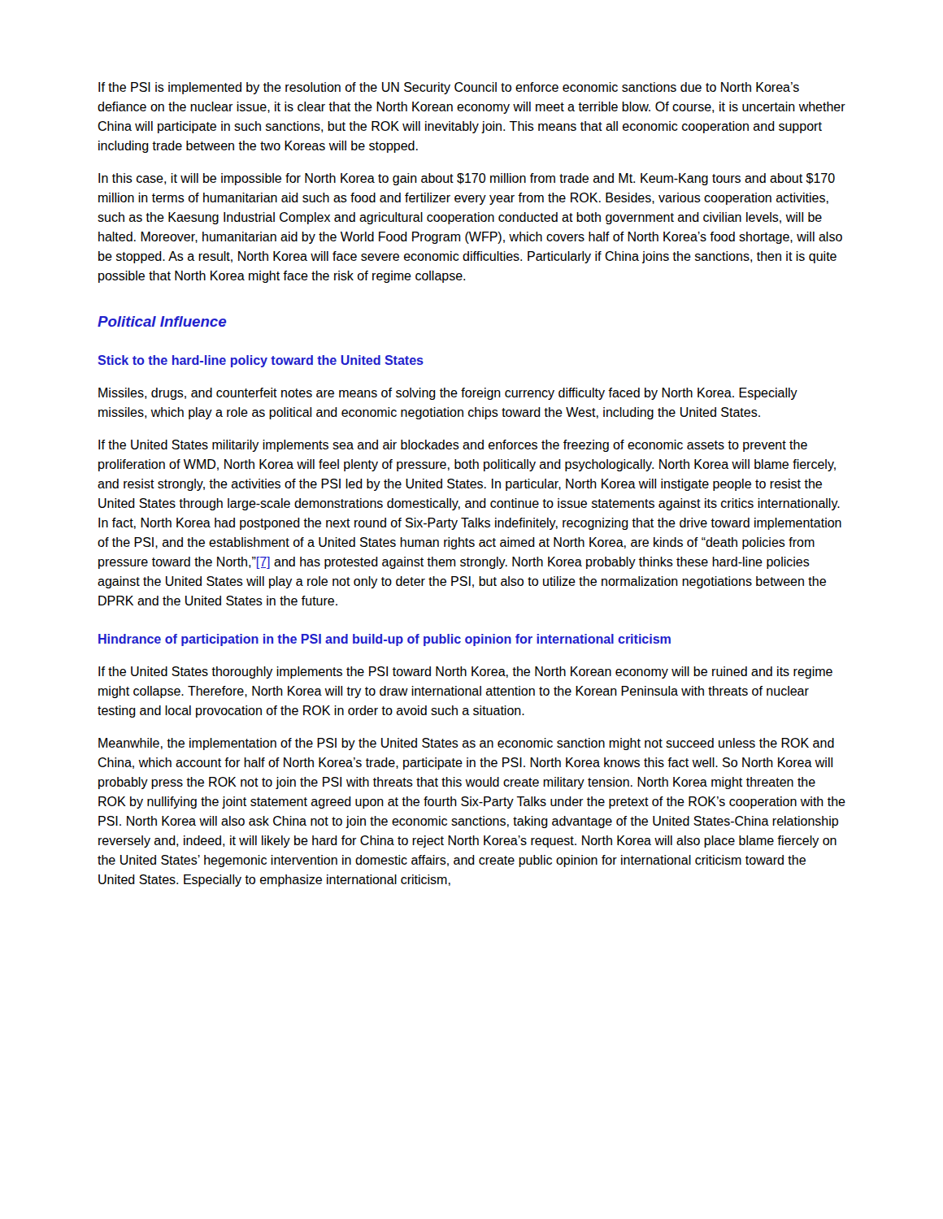If the PSI is implemented by the resolution of the UN Security Council to enforce economic sanctions due to North Korea’s defiance on the nuclear issue, it is clear that the North Korean economy will meet a terrible blow. Of course, it is uncertain whether China will participate in such sanctions, but the ROK will inevitably join. This means that all economic cooperation and support including trade between the two Koreas will be stopped.
In this case, it will be impossible for North Korea to gain about $170 million from trade and Mt. Keum-Kang tours and about $170 million in terms of humanitarian aid such as food and fertilizer every year from the ROK. Besides, various cooperation activities, such as the Kaesung Industrial Complex and agricultural cooperation conducted at both government and civilian levels, will be halted. Moreover, humanitarian aid by the World Food Program (WFP), which covers half of North Korea’s food shortage, will also be stopped. As a result, North Korea will face severe economic difficulties. Particularly if China joins the sanctions, then it is quite possible that North Korea might face the risk of regime collapse.
Political Influence
Stick to the hard-line policy toward the United States
Missiles, drugs, and counterfeit notes are means of solving the foreign currency difficulty faced by North Korea. Especially missiles, which play a role as political and economic negotiation chips toward the West, including the United States.
If the United States militarily implements sea and air blockades and enforces the freezing of economic assets to prevent the proliferation of WMD, North Korea will feel plenty of pressure, both politically and psychologically. North Korea will blame fiercely, and resist strongly, the activities of the PSI led by the United States. In particular, North Korea will instigate people to resist the United States through large-scale demonstrations domestically, and continue to issue statements against its critics internationally. In fact, North Korea had postponed the next round of Six-Party Talks indefinitely, recognizing that the drive toward implementation of the PSI, and the establishment of a United States human rights act aimed at North Korea, are kinds of “death policies from pressure toward the North,”[7] and has protested against them strongly. North Korea probably thinks these hard-line policies against the United States will play a role not only to deter the PSI, but also to utilize the normalization negotiations between the DPRK and the United States in the future.
Hindrance of participation in the PSI and build-up of public opinion for international criticism
If the United States thoroughly implements the PSI toward North Korea, the North Korean economy will be ruined and its regime might collapse. Therefore, North Korea will try to draw international attention to the Korean Peninsula with threats of nuclear testing and local provocation of the ROK in order to avoid such a situation.
Meanwhile, the implementation of the PSI by the United States as an economic sanction might not succeed unless the ROK and China, which account for half of North Korea’s trade, participate in the PSI. North Korea knows this fact well. So North Korea will probably press the ROK not to join the PSI with threats that this would create military tension. North Korea might threaten the ROK by nullifying the joint statement agreed upon at the fourth Six-Party Talks under the pretext of the ROK’s cooperation with the PSI. North Korea will also ask China not to join the economic sanctions, taking advantage of the United States-China relationship reversely and, indeed, it will likely be hard for China to reject North Korea’s request. North Korea will also place blame fiercely on the United States’ hegemonic intervention in domestic affairs, and create public opinion for international criticism toward the United States. Especially to emphasize international criticism,